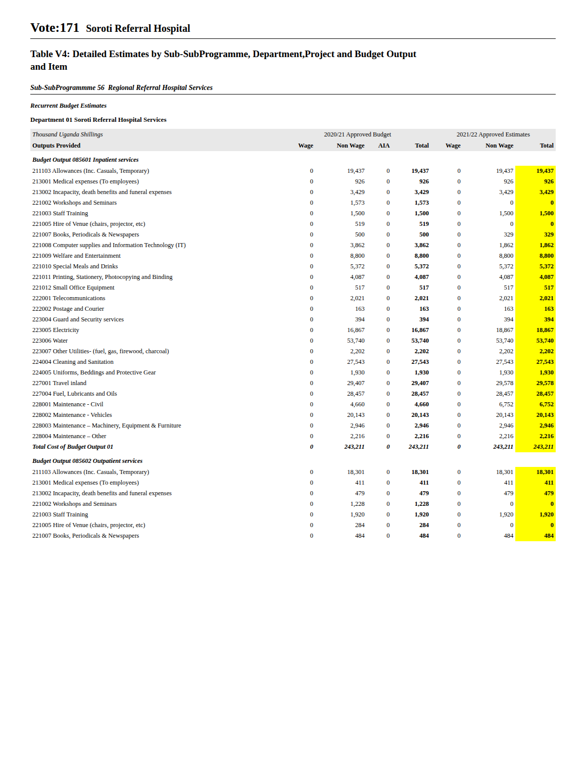Vote:171 Soroti Referral Hospital
Table V4: Detailed Estimates by Sub-SubProgramme, Department,Project and Budget Output
and Item
Sub-SubProgrammme 56 Regional Referral Hospital Services
Recurrent Budget Estimates
Department 01 Soroti Referral Hospital Services
| Thousand Uganda Shillings | 2020/21 Approved Budget | 2021/22 Approved Estimates |
| Outputs Provided | Wage | Non Wage | AIA | Total | Wage | Non Wage | Total |
| Budget Output 085601 Inpatient services |
| 211103 Allowances (Inc. Casuals, Temporary) | 0 | 19,437 | 0 | 19,437 | 0 | 19,437 | 19,437 |
| 213001 Medical expenses (To employees) | 0 | 926 | 0 | 926 | 0 | 926 | 926 |
| 213002 Incapacity, death benefits and funeral expenses | 0 | 3,429 | 0 | 3,429 | 0 | 3,429 | 3,429 |
| 221002 Workshops and Seminars | 0 | 1,573 | 0 | 1,573 | 0 | 0 | 0 |
| 221003 Staff Training | 0 | 1,500 | 0 | 1,500 | 0 | 1,500 | 1,500 |
| 221005 Hire of Venue (chairs, projector, etc) | 0 | 519 | 0 | 519 | 0 | 0 | 0 |
| 221007 Books, Periodicals & Newspapers | 0 | 500 | 0 | 500 | 0 | 329 | 329 |
| 221008 Computer supplies and Information Technology (IT) | 0 | 3,862 | 0 | 3,862 | 0 | 1,862 | 1,862 |
| 221009 Welfare and Entertainment | 0 | 8,800 | 0 | 8,800 | 0 | 8,800 | 8,800 |
| 221010 Special Meals and Drinks | 0 | 5,372 | 0 | 5,372 | 0 | 5,372 | 5,372 |
| 221011 Printing, Stationery, Photocopying and Binding | 0 | 4,087 | 0 | 4,087 | 0 | 4,087 | 4,087 |
| 221012 Small Office Equipment | 0 | 517 | 0 | 517 | 0 | 517 | 517 |
| 222001 Telecommunications | 0 | 2,021 | 0 | 2,021 | 0 | 2,021 | 2,021 |
| 222002 Postage and Courier | 0 | 163 | 0 | 163 | 0 | 163 | 163 |
| 223004 Guard and Security services | 0 | 394 | 0 | 394 | 0 | 394 | 394 |
| 223005 Electricity | 0 | 16,867 | 0 | 16,867 | 0 | 18,867 | 18,867 |
| 223006 Water | 0 | 53,740 | 0 | 53,740 | 0 | 53,740 | 53,740 |
| 223007 Other Utilities- (fuel, gas, firewood, charcoal) | 0 | 2,202 | 0 | 2,202 | 0 | 2,202 | 2,202 |
| 224004 Cleaning and Sanitation | 0 | 27,543 | 0 | 27,543 | 0 | 27,543 | 27,543 |
| 224005 Uniforms, Beddings and Protective Gear | 0 | 1,930 | 0 | 1,930 | 0 | 1,930 | 1,930 |
| 227001 Travel inland | 0 | 29,407 | 0 | 29,407 | 0 | 29,578 | 29,578 |
| 227004 Fuel, Lubricants and Oils | 0 | 28,457 | 0 | 28,457 | 0 | 28,457 | 28,457 |
| 228001 Maintenance - Civil | 0 | 4,660 | 0 | 4,660 | 0 | 6,752 | 6,752 |
| 228002 Maintenance - Vehicles | 0 | 20,143 | 0 | 20,143 | 0 | 20,143 | 20,143 |
| 228003 Maintenance – Machinery, Equipment & Furniture | 0 | 2,946 | 0 | 2,946 | 0 | 2,946 | 2,946 |
| 228004 Maintenance – Other | 0 | 2,216 | 0 | 2,216 | 0 | 2,216 | 2,216 |
| Total Cost of Budget Output 01 | 0 | 243,211 | 0 | 243,211 | 0 | 243,211 | 243,211 |
| Budget Output 085602 Outpatient services |
| 211103 Allowances (Inc. Casuals, Temporary) | 0 | 18,301 | 0 | 18,301 | 0 | 18,301 | 18,301 |
| 213001 Medical expenses (To employees) | 0 | 411 | 0 | 411 | 0 | 411 | 411 |
| 213002 Incapacity, death benefits and funeral expenses | 0 | 479 | 0 | 479 | 0 | 479 | 479 |
| 221002 Workshops and Seminars | 0 | 1,228 | 0 | 1,228 | 0 | 0 | 0 |
| 221003 Staff Training | 0 | 1,920 | 0 | 1,920 | 0 | 1,920 | 1,920 |
| 221005 Hire of Venue (chairs, projector, etc) | 0 | 284 | 0 | 284 | 0 | 0 | 0 |
| 221007 Books, Periodicals & Newspapers | 0 | 484 | 0 | 484 | 0 | 484 | 484 |